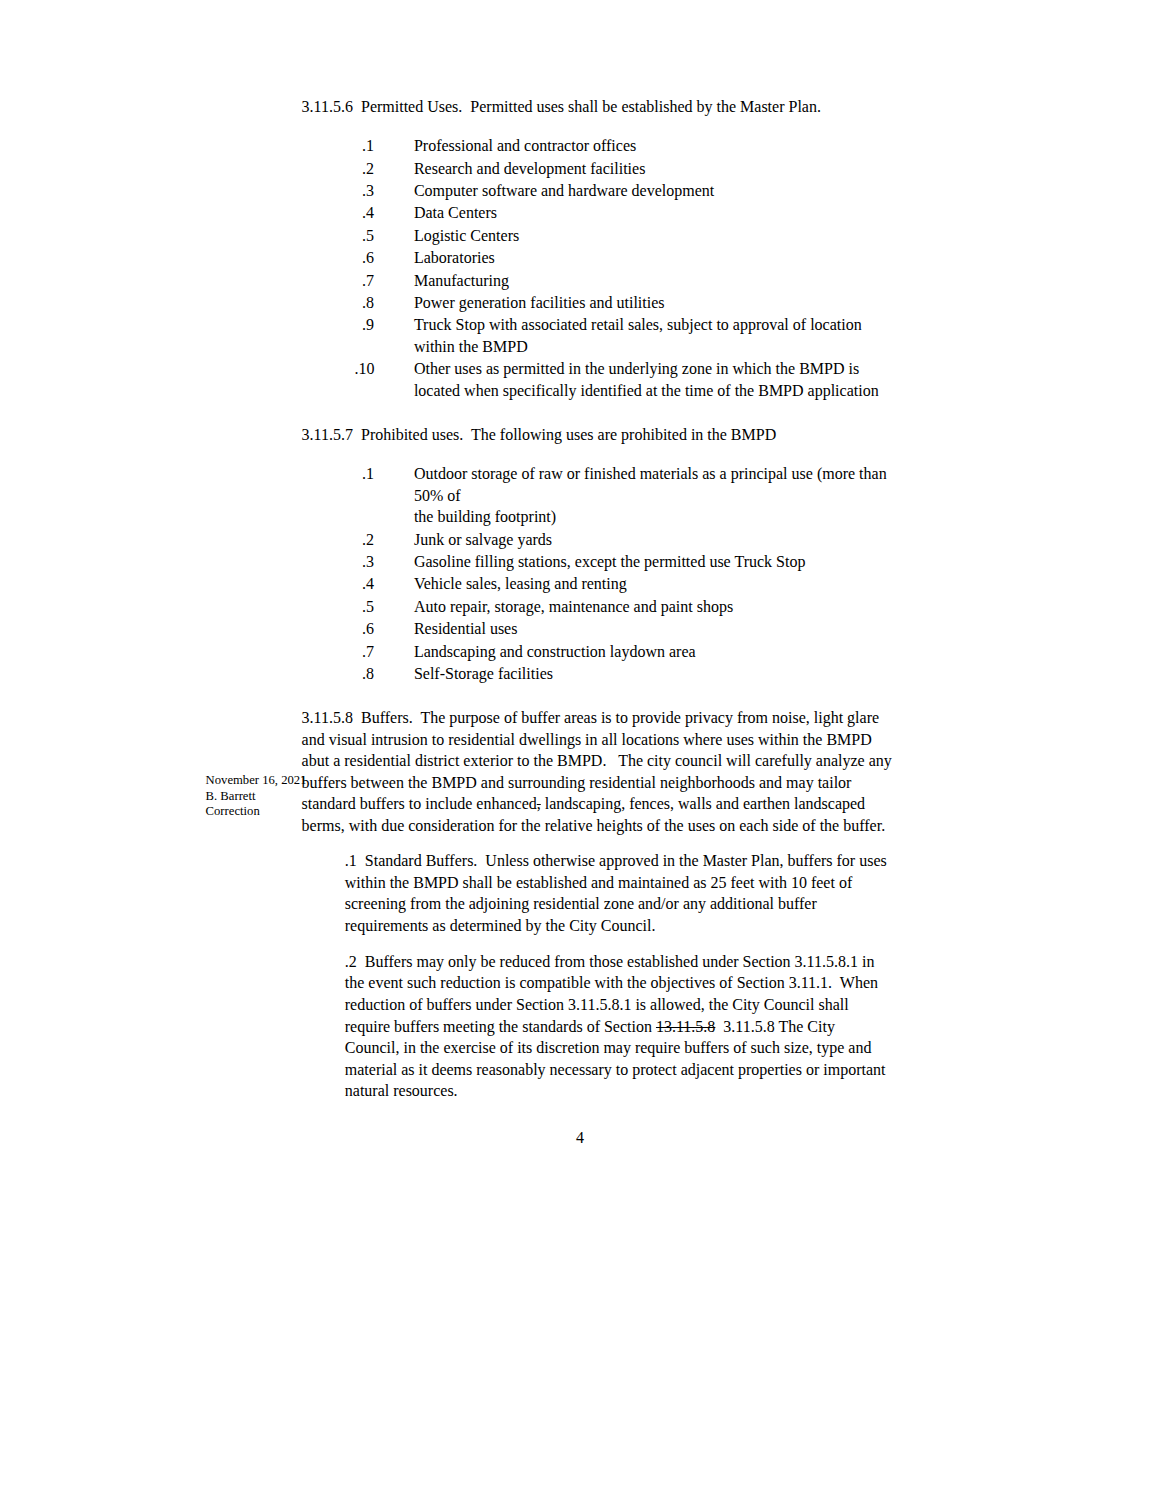November 16, 2021
B. Barrett
Correction
3.11.5.6 Permitted Uses. Permitted uses shall be established by the Master Plan.
.1
Professional and contractor offices
.2
Research and development facilities
.3
Computer software and hardware development
.4
Data Centers
.5
Logistic Centers
.6
Laboratories
.7
Manufacturing
.8
Power generation facilities and utilities
.9
Truck Stop with associated retail sales, subject to approval of locationwithin the BMPD
.10
Other uses as permitted in the underlying zone in which the BMPD islocated when specifically identified at the time of the BMPD application
3.11.5.7 Prohibited uses. The following uses are prohibited in the BMPD
.1
Outdoor storage of raw or finished materials as a principal use (more than 50% ofthe building footprint)
.2
Junk or salvage yards
.3
Gasoline filling stations, except the permitted use Truck Stop
.4
Vehicle sales, leasing and renting
.5
Auto repair, storage, maintenance and paint shops
.6
Residential uses
.7
Landscaping and construction laydown area
.8
Self-Storage facilities
3.11.5.8 Buffers. The purpose of buffer areas is to provide privacy from noise, light glare and visual intrusion to residential dwellings in all locations where uses within the BMPD abut a residential district exterior to the BMPD. The city council will carefully analyze any buffers between the BMPD and surrounding residential neighborhoods and may tailor standard buffers to include enhanced, landscaping, fences, walls and earthen landscaped berms, with due consideration for the relative heights of the uses on each side of the buffer.
.1 Standard Buffers. Unless otherwise approved in the Master Plan, buffers for uses within the BMPD shall be established and maintained as 25 feet with 10 feet of screening from the adjoining residential zone and/or any additional buffer requirements as determined by the City Council.
.2 Buffers may only be reduced from those established under Section 3.11.5.8.1 in the event such reduction is compatible with the objectives of Section 3.11.1. When reduction of buffers under Section 3.11.5.8.1 is allowed, the City Council shall require buffers meeting the standards of Section 13.11.5.8 3.11.5.8 The City Council, in the exercise of its discretion may require buffers of such size, type and material as it deems reasonably necessary to protect adjacent properties or important natural resources.
4